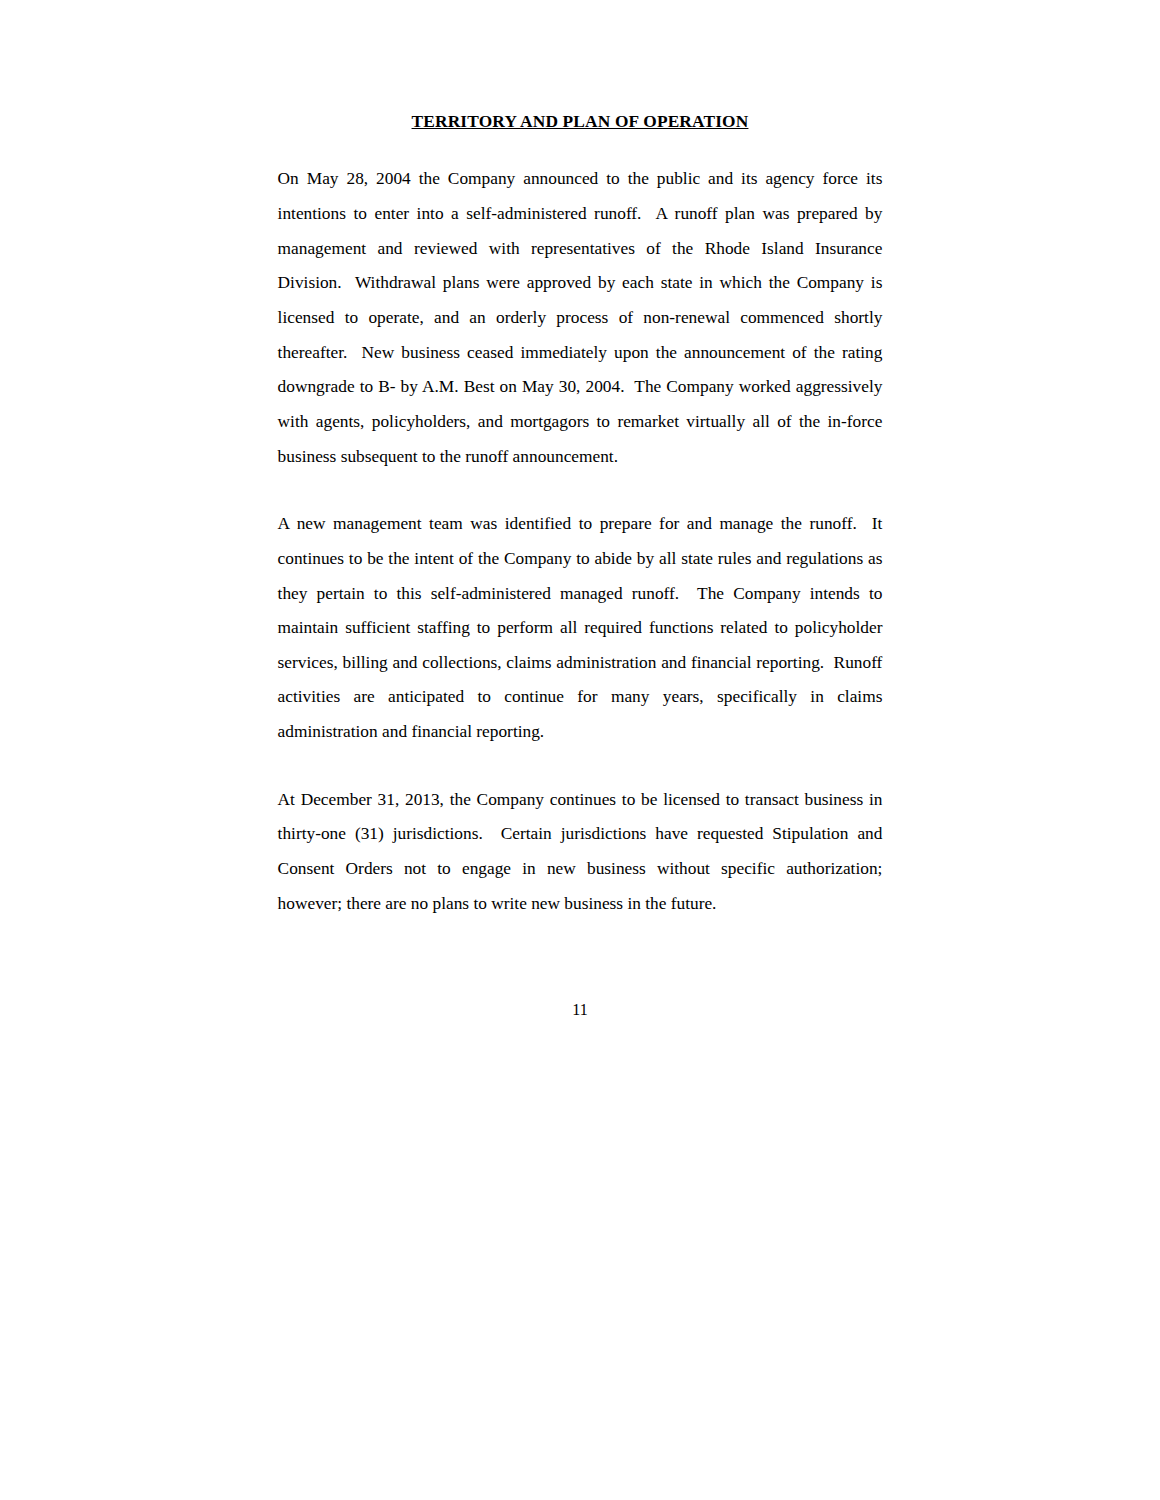TERRITORY AND PLAN OF OPERATION
On May 28, 2004 the Company announced to the public and its agency force its intentions to enter into a self-administered runoff. A runoff plan was prepared by management and reviewed with representatives of the Rhode Island Insurance Division. Withdrawal plans were approved by each state in which the Company is licensed to operate, and an orderly process of non-renewal commenced shortly thereafter. New business ceased immediately upon the announcement of the rating downgrade to B- by A.M. Best on May 30, 2004. The Company worked aggressively with agents, policyholders, and mortgagors to remarket virtually all of the in-force business subsequent to the runoff announcement.
A new management team was identified to prepare for and manage the runoff. It continues to be the intent of the Company to abide by all state rules and regulations as they pertain to this self-administered managed runoff. The Company intends to maintain sufficient staffing to perform all required functions related to policyholder services, billing and collections, claims administration and financial reporting. Runoff activities are anticipated to continue for many years, specifically in claims administration and financial reporting.
At December 31, 2013, the Company continues to be licensed to transact business in thirty-one (31) jurisdictions. Certain jurisdictions have requested Stipulation and Consent Orders not to engage in new business without specific authorization; however; there are no plans to write new business in the future.
11